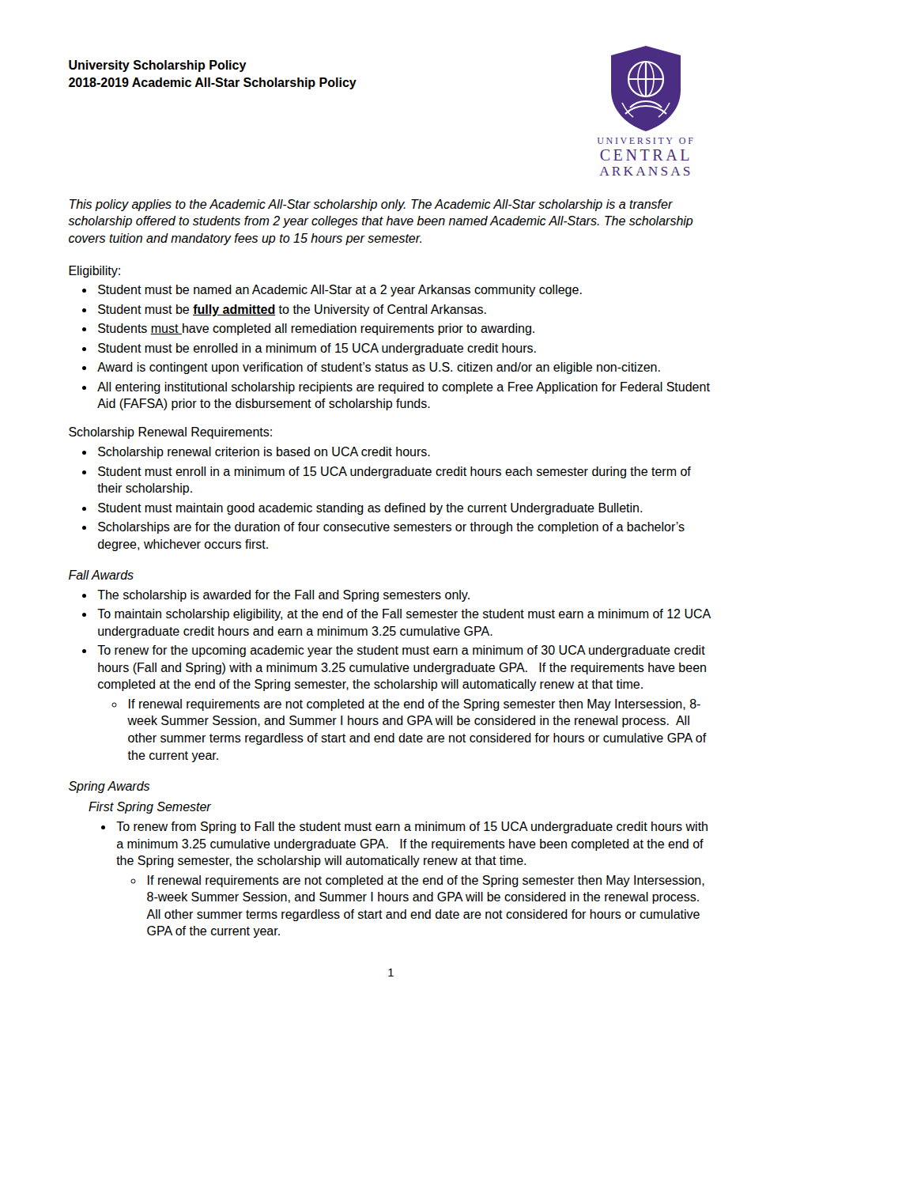University Scholarship Policy
2018-2019 Academic All-Star Scholarship Policy
UNIVERSITY OF
CENTRAL
ARKANSAS
This policy applies to the Academic All-Star scholarship only. The Academic All-Star scholarship is a transfer scholarship offered to students from 2 year colleges that have been named Academic All-Stars. The scholarship covers tuition and mandatory fees up to 15 hours per semester.
Eligibility:
Student must be named an Academic All-Star at a 2 year Arkansas community college.
Student must be fully admitted to the University of Central Arkansas.
Students must have completed all remediation requirements prior to awarding.
Student must be enrolled in a minimum of 15 UCA undergraduate credit hours.
Award is contingent upon verification of student’s status as U.S. citizen and/or an eligible non-citizen.
All entering institutional scholarship recipients are required to complete a Free Application for Federal Student Aid (FAFSA) prior to the disbursement of scholarship funds.
Scholarship Renewal Requirements:
Scholarship renewal criterion is based on UCA credit hours.
Student must enroll in a minimum of 15 UCA undergraduate credit hours each semester during the term of their scholarship.
Student must maintain good academic standing as defined by the current Undergraduate Bulletin.
Scholarships are for the duration of four consecutive semesters or through the completion of a bachelor’s degree, whichever occurs first.
Fall Awards
The scholarship is awarded for the Fall and Spring semesters only.
To maintain scholarship eligibility, at the end of the Fall semester the student must earn a minimum of 12 UCA undergraduate credit hours and earn a minimum 3.25 cumulative GPA.
To renew for the upcoming academic year the student must earn a minimum of 30 UCA undergraduate credit hours (Fall and Spring) with a minimum 3.25 cumulative undergraduate GPA. If the requirements have been completed at the end of the Spring semester, the scholarship will automatically renew at that time.
If renewal requirements are not completed at the end of the Spring semester then May Intersession, 8-week Summer Session, and Summer I hours and GPA will be considered in the renewal process. All other summer terms regardless of start and end date are not considered for hours or cumulative GPA of the current year.
Spring Awards
First Spring Semester
To renew from Spring to Fall the student must earn a minimum of 15 UCA undergraduate credit hours with a minimum 3.25 cumulative undergraduate GPA. If the requirements have been completed at the end of the Spring semester, the scholarship will automatically renew at that time.
If renewal requirements are not completed at the end of the Spring semester then May Intersession, 8-week Summer Session, and Summer I hours and GPA will be considered in the renewal process. All other summer terms regardless of start and end date are not considered for hours or cumulative GPA of the current year.
1